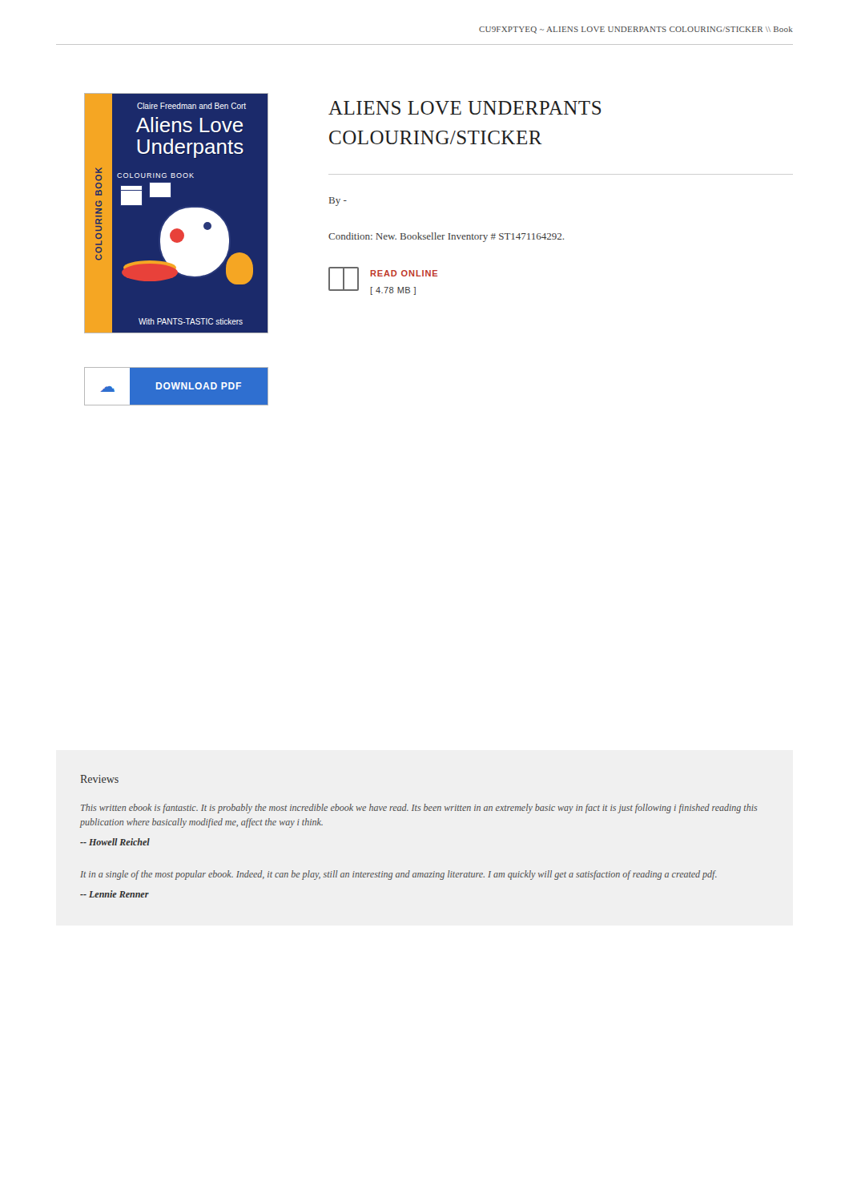CU9FXPTYEQ ~ ALIENS LOVE UNDERPANTS COLOURING/STICKER \\ Book
COLOURING BOOK
Claire Freedman and Ben Cort
Aliens Love
Underpants
COLOURING BOOK
With PANTS-TASTIC stickers
☁
DOWNLOAD PDF
ALIENS LOVE UNDERPANTS COLOURING/STICKER
By -
Condition: New. Bookseller Inventory # ST1471164292.
READ ONLINE
[ 4.78 MB ]
Reviews
This written ebook is fantastic. It is probably the most incredible ebook we have read. Its been written in an extremely basic way in fact it is just following i finished reading this publication where basically modified me, affect the way i think.
-- Howell Reichel
It in a single of the most popular ebook. Indeed, it can be play, still an interesting and amazing literature. I am quickly will get a satisfaction of reading a created pdf.
-- Lennie Renner